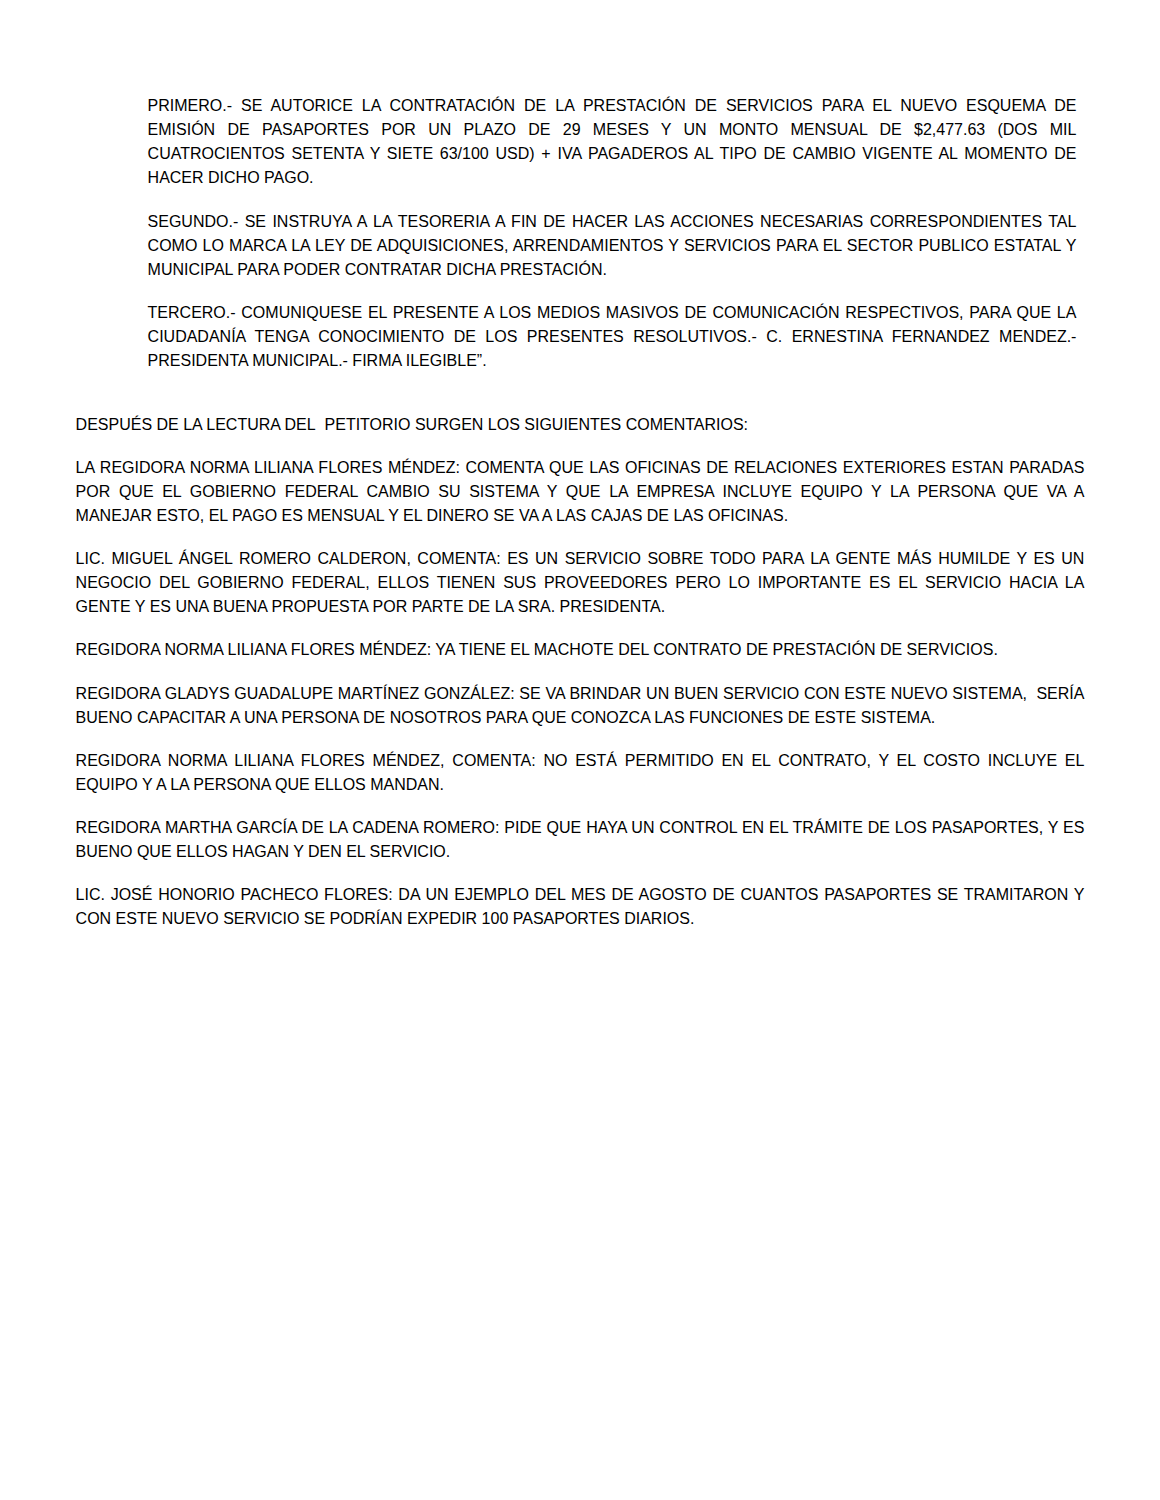PRIMERO.- SE AUTORICE LA CONTRATACIÓN DE LA PRESTACIÓN DE SERVICIOS PARA EL NUEVO ESQUEMA DE EMISIÓN DE PASAPORTES POR UN PLAZO DE 29 MESES Y UN MONTO MENSUAL DE $2,477.63 (DOS MIL CUATROCIENTOS SETENTA Y SIETE 63/100 USD) + IVA PAGADEROS AL TIPO DE CAMBIO VIGENTE AL MOMENTO DE HACER DICHO PAGO.
SEGUNDO.- SE INSTRUYA A LA TESORERIA A FIN DE HACER LAS ACCIONES NECESARIAS CORRESPONDIENTES TAL COMO LO MARCA LA LEY DE ADQUISICIONES, ARRENDAMIENTOS Y SERVICIOS PARA EL SECTOR PUBLICO ESTATAL Y MUNICIPAL PARA PODER CONTRATAR DICHA PRESTACIÓN.
TERCERO.- COMUNIQUESE EL PRESENTE A LOS MEDIOS MASIVOS DE COMUNICACIÓN RESPECTIVOS, PARA QUE LA CIUDADANÍA TENGA CONOCIMIENTO DE LOS PRESENTES RESOLUTIVOS.- C. ERNESTINA FERNANDEZ MENDEZ.- PRESIDENTA MUNICIPAL.- FIRMA ILEGIBLE”.
DESPUÉS DE LA LECTURA DEL PETITORIO SURGEN LOS SIGUIENTES COMENTARIOS:
LA REGIDORA NORMA LILIANA FLORES MÉNDEZ: COMENTA QUE LAS OFICINAS DE RELACIONES EXTERIORES ESTAN PARADAS POR QUE EL GOBIERNO FEDERAL CAMBIO SU SISTEMA Y QUE LA EMPRESA INCLUYE EQUIPO Y LA PERSONA QUE VA A MANEJAR ESTO, EL PAGO ES MENSUAL Y EL DINERO SE VA A LAS CAJAS DE LAS OFICINAS.
LIC. MIGUEL ÁNGEL ROMERO CALDERON, COMENTA: ES UN SERVICIO SOBRE TODO PARA LA GENTE MÁS HUMILDE Y ES UN NEGOCIO DEL GOBIERNO FEDERAL, ELLOS TIENEN SUS PROVEEDORES PERO LO IMPORTANTE ES EL SERVICIO HACIA LA GENTE Y ES UNA BUENA PROPUESTA POR PARTE DE LA SRA. PRESIDENTA.
REGIDORA NORMA LILIANA FLORES MÉNDEZ: YA TIENE EL MACHOTE DEL CONTRATO DE PRESTACIÓN DE SERVICIOS.
REGIDORA GLADYS GUADALUPE MARTÍNEZ GONZÁLEZ: SE VA BRINDAR UN BUEN SERVICIO CON ESTE NUEVO SISTEMA, SERÍA BUENO CAPACITAR A UNA PERSONA DE NOSOTROS PARA QUE CONOZCA LAS FUNCIONES DE ESTE SISTEMA.
REGIDORA NORMA LILIANA FLORES MÉNDEZ, COMENTA: NO ESTÁ PERMITIDO EN EL CONTRATO, Y EL COSTO INCLUYE EL EQUIPO Y A LA PERSONA QUE ELLOS MANDAN.
REGIDORA MARTHA GARCÍA DE LA CADENA ROMERO: PIDE QUE HAYA UN CONTROL EN EL TRÁMITE DE LOS PASAPORTES, Y ES BUENO QUE ELLOS HAGAN Y DEN EL SERVICIO.
LIC. JOSÉ HONORIO PACHECO FLORES: DA UN EJEMPLO DEL MES DE AGOSTO DE CUANTOS PASAPORTES SE TRAMITARON Y CON ESTE NUEVO SERVICIO SE PODRÍAN EXPEDIR 100 PASAPORTES DIARIOS.